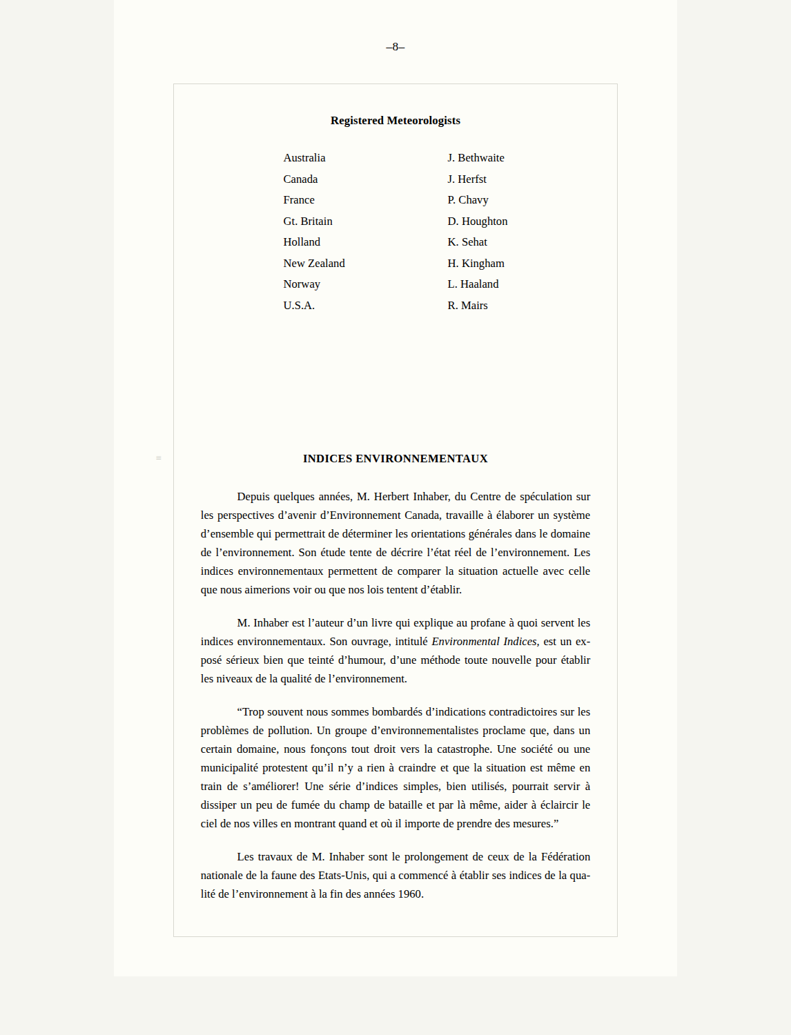–8–
Registered Meteorologists
| Australia | J. Bethwaite |
| Canada | J. Herfst |
| France | P. Chavy |
| Gt. Britain | D. Houghton |
| Holland | K. Sehat |
| New Zealand | H. Kingham |
| Norway | L. Haaland |
| U.S.A. | R. Mairs |
INDICES ENVIRONNEMENTAUX
Depuis quelques années, M. Herbert Inhaber, du Centre de spéculation sur les perspectives d’avenir d’Environnement Canada, travaille à élaborer un système d’ensemble qui permettrait de déterminer les orientations générales dans le domaine de l’environnement. Son étude tente de décrire l’état réel de l’environnement. Les indices environnementaux permettent de comparer la situation actuelle avec celle que nous aimerions voir ou que nos lois tentent d’établir.
M. Inhaber est l’auteur d’un livre qui explique au profane à quoi servent les indices environnementaux. Son ouvrage, intitulé Environmental Indices, est un exposé sérieux bien que teinté d’humour, d’une méthode toute nouvelle pour établir les niveaux de la qualité de l’environnement.
“Trop souvent nous sommes bombardés d’indications contradictoires sur les problèmes de pollution. Un groupe d’environnementalistes proclame que, dans un certain domaine, nous fonçons tout droit vers la catastrophe. Une société ou une municipalité protestent qu’il n’y a rien à craindre et que la situation est même en train de s’améliorer! Une série d’indices simples, bien utilisés, pourrait servir à dissiper un peu de fumée du champ de bataille et par là même, aider à éclaircir le ciel de nos villes en montrant quand et où il importe de prendre des mesures.”
Les travaux de M. Inhaber sont le prolongement de ceux de la Fédération nationale de la faune des Etats-Unis, qui a commencé à établir ses indices de la qualité de l’environnement à la fin des années 1960.
≡